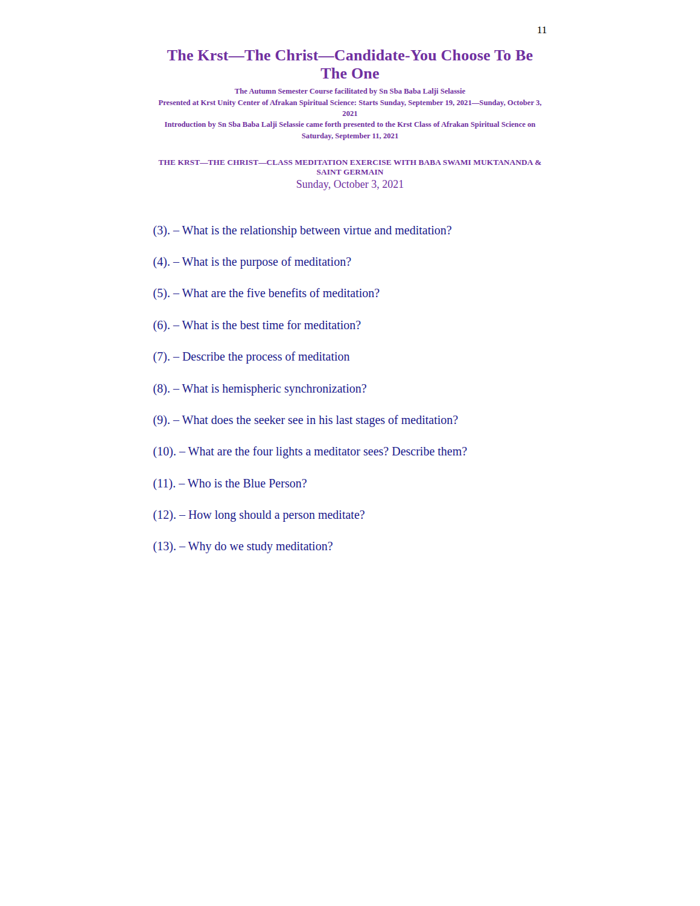11
The Krst—The Christ—Candidate-You Choose To Be The One
The Autumn Semester Course facilitated by Sn Sba Baba Lalji Selassie Presented at Krst Unity Center of Afrakan Spiritual Science: Starts Sunday, September 19, 2021—Sunday, October 3, 2021 Introduction by Sn Sba Baba Lalji Selassie came forth presented to the Krst Class of Afrakan Spiritual Science on Saturday, September 11, 2021
THE KRST—THE CHRIST—CLASS MEDITATION EXERCISE WITH BABA SWAMI MUKTANANDA & SAINT GERMAIN Sunday, October 3, 2021
(3). – What is the relationship between virtue and meditation?
(4). – What is the purpose of meditation?
(5). – What are the five benefits of meditation?
(6). – What is the best time for meditation?
(7). – Describe the process of meditation
(8). – What is hemispheric synchronization?
(9). – What does the seeker see in his last stages of meditation?
(10). – What are the four lights a meditator sees? Describe them?
(11). – Who is the Blue Person?
(12). – How long should a person meditate?
(13). – Why do we study meditation?